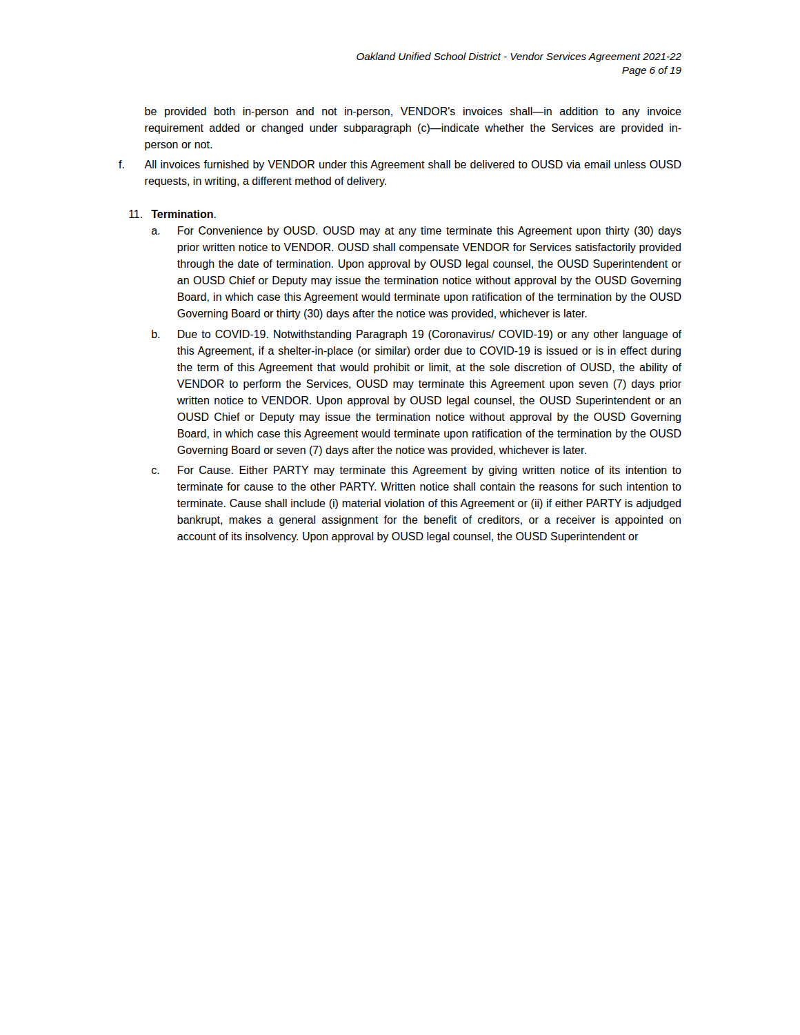Oakland Unified School District - Vendor Services Agreement 2021-22
Page 6 of 19
be provided both in-person and not in-person, VENDOR's invoices shall—in addition to any invoice requirement added or changed under subparagraph (c)—indicate whether the Services are provided in-person or not.
f.
All invoices furnished by VENDOR under this Agreement shall be delivered to OUSD via email unless OUSD requests, in writing, a different method of delivery.
11.
Termination.
a.
For Convenience by OUSD. OUSD may at any time terminate this Agreement upon thirty (30) days prior written notice to VENDOR. OUSD shall compensate VENDOR for Services satisfactorily provided through the date of termination. Upon approval by OUSD legal counsel, the OUSD Superintendent or an OUSD Chief or Deputy may issue the termination notice without approval by the OUSD Governing Board, in which case this Agreement would terminate upon ratification of the termination by the OUSD Governing Board or thirty (30) days after the notice was provided, whichever is later.
b.
Due to COVID-19. Notwithstanding Paragraph 19 (Coronavirus/ COVID-19) or any other language of this Agreement, if a shelter-in-place (or similar) order due to COVID-19 is issued or is in effect during the term of this Agreement that would prohibit or limit, at the sole discretion of OUSD, the ability of VENDOR to perform the Services, OUSD may terminate this Agreement upon seven (7) days prior written notice to VENDOR. Upon approval by OUSD legal counsel, the OUSD Superintendent or an OUSD Chief or Deputy may issue the termination notice without approval by the OUSD Governing Board, in which case this Agreement would terminate upon ratification of the termination by the OUSD Governing Board or seven (7) days after the notice was provided, whichever is later.
c.
For Cause. Either PARTY may terminate this Agreement by giving written notice of its intention to terminate for cause to the other PARTY. Written notice shall contain the reasons for such intention to terminate. Cause shall include (i) material violation of this Agreement or (ii) if either PARTY is adjudged bankrupt, makes a general assignment for the benefit of creditors, or a receiver is appointed on account of its insolvency. Upon approval by OUSD legal counsel, the OUSD Superintendent or